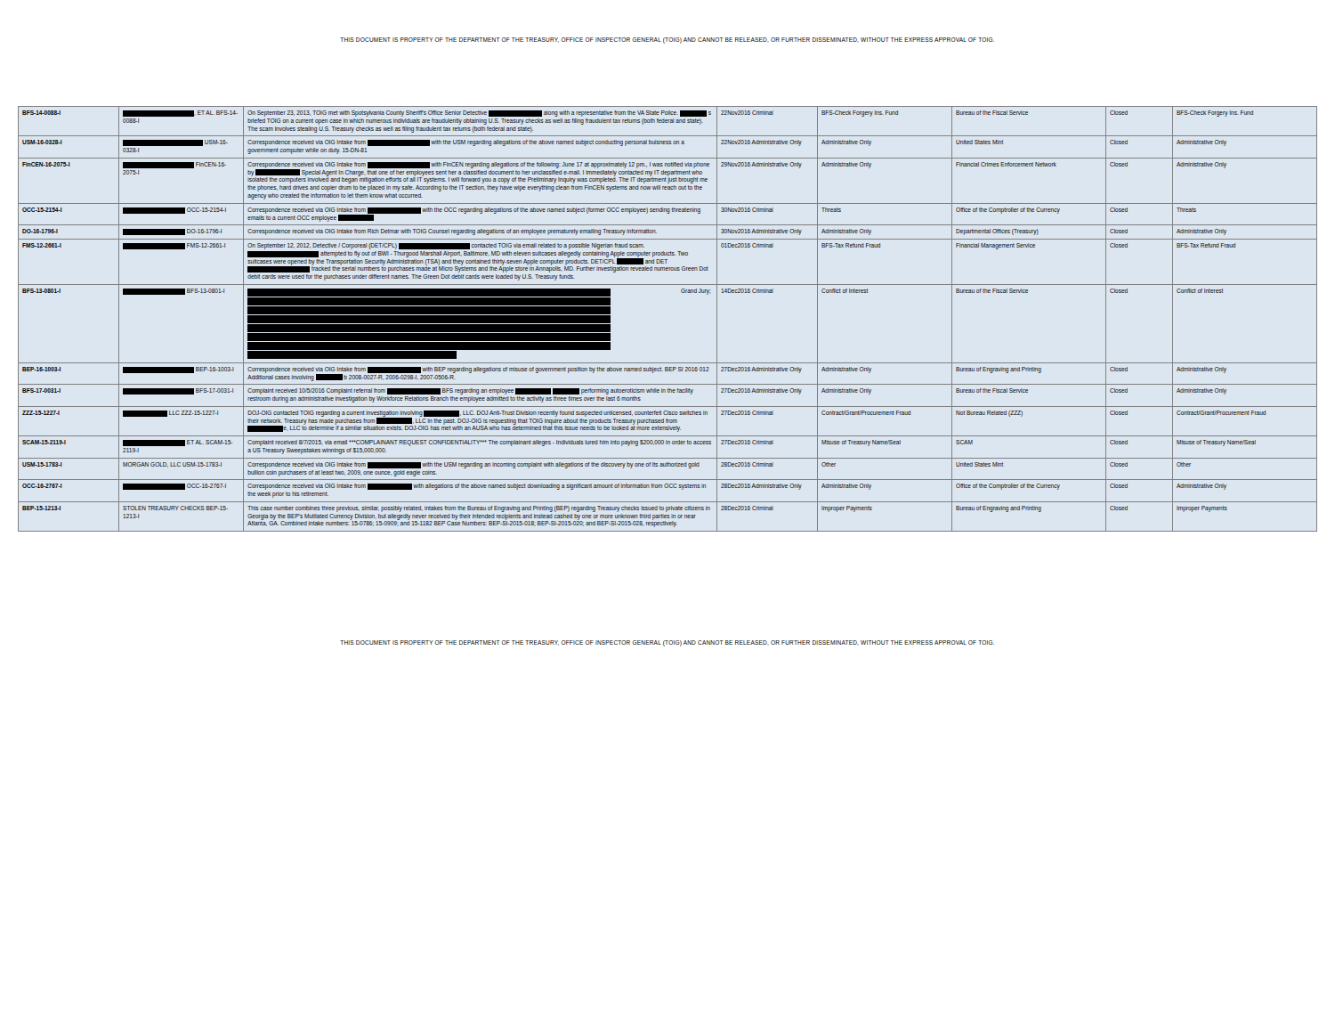THIS DOCUMENT IS PROPERTY OF THE DEPARTMENT OF THE TREASURY, OFFICE OF INSPECTOR GENERAL (TOIG) AND CANNOT BE RELEASED, OR FURTHER DISSEMINATED, WITHOUT THE EXPRESS APPROVAL OF TOIG.
| BFS-14-0088-I | , ET AL. BFS-14-0088-I | On September 23, 2013, TOIG met with Spotsylvania County Sheriff's Office Senior Detective along with a representative from the VA State Police. s briefed TOIG on a current open case in which numerous individuals are fraudulently obtaining U.S. Treasury checks as well as filing fraudulent tax returns (both federal and state). The scam involves stealing U.S. Treasury checks as well as filing fraudulent tax returns (both federal and state). | 22Nov2016 Criminal | BFS-Check Forgery Ins. Fund | Bureau of the Fiscal Service | Closed | BFS-Check Forgery Ins. Fund |
| USM-16-0328-I | USM-16-0328-I | Correspondence received via OIG Intake from with the USM regarding allegations of the above named subject conducting personal buisness on a government computer while on duty. 15-DN-81 | 22Nov2016 Administrative Only | Administrative Only | United States Mint | Closed | Administrative Only |
| FinCEN-16-2075-I | FinCEN-16-2075-I | Correspondence received via OIG Intake from with FinCEN regarding allegations of the following: June 17 at approximately 12 pm., I was notified via phone by Special Agent In Charge, that one of her employees sent her a classified document to her unclassified e-mail. I immediately contacted my IT department who isolated the computers involved and began mitigation efforts of all IT systems. I will forward you a copy of the Preliminary Inquiry was completed. The IT department just brought me the phones, hard drives and copier drum to be placed in my safe. According to the IT section, they have wipe everything clean from FinCEN systems and now will reach out to the agency who created the information to let them know what occurred. | 29Nov2016 Administrative Only | Administrative Only | Financial Crimes Enforcement Network | Closed | Administrative Only |
| OCC-15-2154-I | OCC-15-2154-I | Correspondence received via OIG Intake from with the OCC regarding allegations of the above named subject (former OCC employee) sending threatening emails to a current OCC employee | 30Nov2016 Criminal | Threats | Office of the Comptroller of the Currency | Closed | Threats |
| DO-16-1796-I | DO-16-1796-I | Correspondence received via OIG Intake from Rich Delmar with TOIG Counsel regarding allegations of an employee prematurely emailing Treasury information. | 30Nov2016 Administrative Only | Administrative Only | Departmental Offices (Treasury) | Closed | Administrative Only |
| FMS-12-2661-I | FMS-12-2661-I | On September 12, 2012, Detective / Corporeal (DET/CPL) contacted TOIG via email related to a possible Nigerian fraud scam. attempted to fly out of BWI - Thurgood Marshall Airport, Baltimore, MD with eleven suitcases allegedly containing Apple computer products. Two suitcases were opened by the Transportation Security Administration (TSA) and they contained thirty-seven Apple computer products. DET/CPL and DET tracked the serial numbers to purchases made at Micro Systems and the Apple store in Annapolis, MD. Further investigation revealed numerous Green Dot debit cards were used for the purchases under different names. The Green Dot debit cards were loaded by U.S. Treasury funds. | 01Dec2016 Criminal | BFS-Tax Refund Fraud | Financial Management Service | Closed | BFS-Tax Refund Fraud |
| BFS-13-0801-I | BFS-13-0801-I | Grand Jury; | 14Dec2016 Criminal | Conflict of Interest | Bureau of the Fiscal Service | Closed | Conflict of Interest |
| BEP-16-1003-I | BEP-16-1003-I | Correspondence received via OIG Intake from with BEP regarding allegations of misuse of government position by the above named subject. BEP SI 2016 012 Additional cases involving b 2008-0027-R, 2006-0298-I, 2007-0506-R. | 27Dec2016 Administrative Only | Administrative Only | Bureau of Engraving and Printing | Closed | Administrative Only |
| BFS-17-0031-I | BFS-17-0031-I | Complaint received 10/5/2016 Complaint referral from BFS regarding an employee performing autoeroticism while in the facility restroom during an administrative investigation by Workforce Relations Branch the employee admitted to the activity as three times over the last 6 months | 27Dec2016 Administrative Only | Administrative Only | Bureau of the Fiscal Service | Closed | Administrative Only |
| ZZZ-15-1227-I | LLC ZZZ-15-1227-I | DOJ-OIG contacted TOIG regarding a current investigation involving , LLC. DOJ Anti-Trust Division recently found suspected unlicensed, counterfeit Cisco switches in their network. Treasury has made purchases from , LLC in the past. DOJ-OIG is requesting that TOIG inquire about the products Treasury purchased from e, LLC to determine if a similar situation exists. DOJ-OIG has met with an AUSA who has determined that this issue needs to be looked at more extensively. | 27Dec2016 Criminal | Contract/Grant/Procurement Fraud | Not Bureau Related (ZZZ) | Closed | Contract/Grant/Procurement Fraud |
| SCAM-15-2119-I | ET AL. SCAM-15-2119-I | Complaint received 8/7/2015, via email ***COMPLAINANT REQUEST CONFIDENTIALITY*** The complainant alleges - Individuals lured him into paying $200,000 in order to access a US Treasury Sweepstakes winnings of $15,000,000. | 27Dec2016 Criminal | Misuse of Treasury Name/Seal | SCAM | Closed | Misuse of Treasury Name/Seal |
| USM-15-1783-I | MORGAN GOLD, LLC USM-15-1783-I | Correspondence received via OIG Intake from with the USM regarding an incoming complaint with allegations of the discovery by one of its authorized gold bullion coin purchasers of at least two, 2009, one ounce, gold eagle coins. | 28Dec2016 Criminal | Other | United States Mint | Closed | Other |
| OCC-16-2767-I | OCC-16-2767-I | Correspondence received via OIG Intake from with allegations of the above named subject downloading a significant amount of information from OCC systems in the week prior to his retirement. | 28Dec2016 Administrative Only | Administrative Only | Office of the Comptroller of the Currency | Closed | Administrative Only |
| BEP-15-1213-I | STOLEN TREASURY CHECKS BEP-15-1213-I | This case number combines three previous, similar, possibly related, intakes from the Bureau of Engraving and Printing (BEP) regarding Treasury checks issued to private citizens in Georgia by the BEP's Mutilated Currency Division, but allegedly never received by their intended recipients and instead cashed by one or more unknown third parties in or near Atlanta, GA. Combined intake numbers: 15-0786; 15-0909; and 15-1182 BEP Case Numbers: BEP-SI-2015-018; BEP-SI-2015-020; and BEP-SI-2015-028, respectively. | 28Dec2016 Criminal | Improper Payments | Bureau of Engraving and Printing | Closed | Improper Payments |
THIS DOCUMENT IS PROPERTY OF THE DEPARTMENT OF THE TREASURY, OFFICE OF INSPECTOR GENERAL (TOIG) AND CANNOT BE RELEASED, OR FURTHER DISSEMINATED, WITHOUT THE EXPRESS APPROVAL OF TOIG.